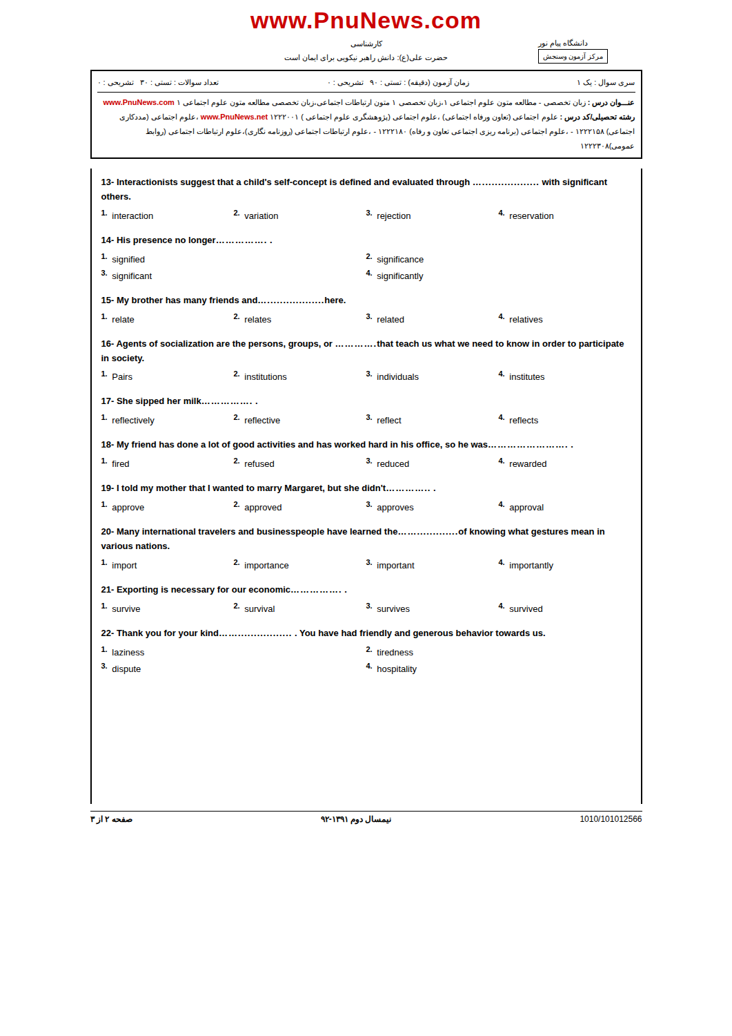www.PnuNews.com
| دانشگاه پیام نور مرکز آزمون وسنجش | کارشناسی حضرت علی(ع): دانش راهبر نیکویی برای ایمان است | |
سری سوال : یک ۱ زمان آزمون (دقیقه) : تستی : ۹۰ تشریحی : ۰ تعداد سوالات : تستی : ۳۰ تشریحی : ۰
عنـــوان درس : زبان تخصصی - مطالعه متون علوم اجتماعی ۱،زبان تخصصی ۱ متون ارتباطات اجتماعی،زبان تخصصی مطالعه متون علوم اجتماعی ۱ www.PnuNews.com
رشته تحصیلی/کد درس : علوم اجتماعی (تعاون ورفاه اجتماعی) ،علوم اجتماعی (پژوهشگری علوم اجتماعی ) ۱۲۲۲۰۰۱ www.PnuNews.net ،علوم اجتماعی (مددکاری اجتماعی) ۱۲۲۲۱۵۸ - ،علوم اجتماعی (برنامه ریزی اجتماعی تعاون و رفاه) ۱۲۲۲۱۸۰ - ،علوم ارتباطات اجتماعی (روزنامه نگاری)،علوم ارتباطات اجتماعی (روابط عمومی)۱۲۲۲۳۰۸
13- Interactionists suggest that a child's self-concept is defined and evaluated through ….................. with significant others.
1. interaction
2. variation
3. rejection
4. reservation
14- His presence no longer……………. .
1. signified
2. significance
3. significant
4. significantly
15- My brother has many friends and….................. here.
1. relate
2. relates
3. related
4. relatives
16- Agents of socialization are the persons, groups, or …………. that teach us what we need to know in order to participate in society.
1. Pairs
2. institutions
3. individuals
4. institutes
17- She sipped her milk……………. .
1. reflectively
2. reflective
3. reflect
4. reflects
18- My friend has done a lot of good activities and has worked hard in his office, so he was……………………. .
1. fired
2. refused
3. reduced
4. rewarded
19- I told my mother that I wanted to marry Margaret, but she didn't………….. .
1. approve
2. approved
3. approves
4. approval
20- Many international travelers and businesspeople have learned the……............. of knowing what gestures mean in various nations.
1. import
2. importance
3. important
4. importantly
21- Exporting is necessary for our economic……………. .
1. survive
2. survival
3. survives
4. survived
22- Thank you for your kind……................. . You have had friendly and generous behavior towards us.
1. laziness
2. tiredness
3. dispute
4. hospitality
1010/101012566
نیمسال دوم ۱۳۹۱-۹۲
صفحه ۲ از ۳